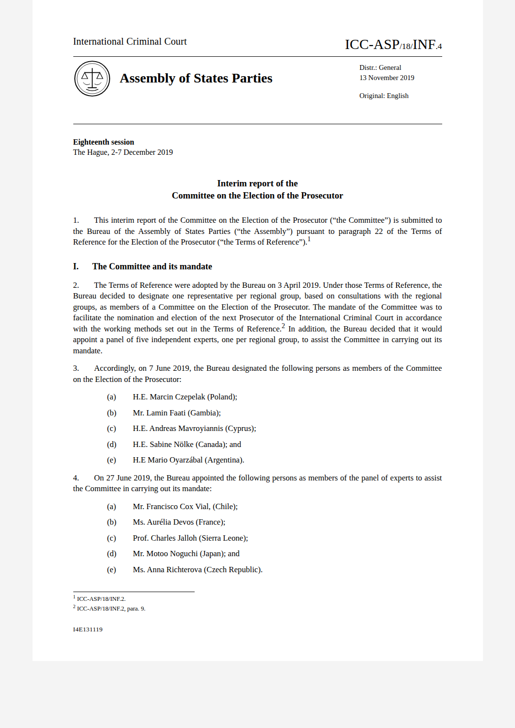International Criminal Court
ICC-ASP/18/INF.4
Assembly of States Parties
Distr.: General
13 November 2019
Original: English
Eighteenth session
The Hague, 2-7 December 2019
Interim report of the
Committee on the Election of the Prosecutor
1. This interim report of the Committee on the Election of the Prosecutor (“the Committee”) is submitted to the Bureau of the Assembly of States Parties (“the Assembly”) pursuant to paragraph 22 of the Terms of Reference for the Election of the Prosecutor (“the Terms of Reference”).1
I. The Committee and its mandate
2. The Terms of Reference were adopted by the Bureau on 3 April 2019. Under those Terms of Reference, the Bureau decided to designate one representative per regional group, based on consultations with the regional groups, as members of a Committee on the Election of the Prosecutor. The mandate of the Committee was to facilitate the nomination and election of the next Prosecutor of the International Criminal Court in accordance with the working methods set out in the Terms of Reference.2 In addition, the Bureau decided that it would appoint a panel of five independent experts, one per regional group, to assist the Committee in carrying out its mandate.
3. Accordingly, on 7 June 2019, the Bureau designated the following persons as members of the Committee on the Election of the Prosecutor:
(a) H.E. Marcin Czepelak (Poland);
(b) Mr. Lamin Faati (Gambia);
(c) H.E. Andreas Mavroyiannis (Cyprus);
(d) H.E. Sabine Nölke (Canada); and
(e) H.E Mario Oyarzábal (Argentina).
4. On 27 June 2019, the Bureau appointed the following persons as members of the panel of experts to assist the Committee in carrying out its mandate:
(a) Mr. Francisco Cox Vial, (Chile);
(b) Ms. Aurélia Devos (France);
(c) Prof. Charles Jalloh (Sierra Leone);
(d) Mr. Motoo Noguchi (Japan); and
(e) Ms. Anna Richterova (Czech Republic).
1 ICC-ASP/18/INF.2.
2 ICC-ASP/18/INF.2, para. 9.
I4E131119